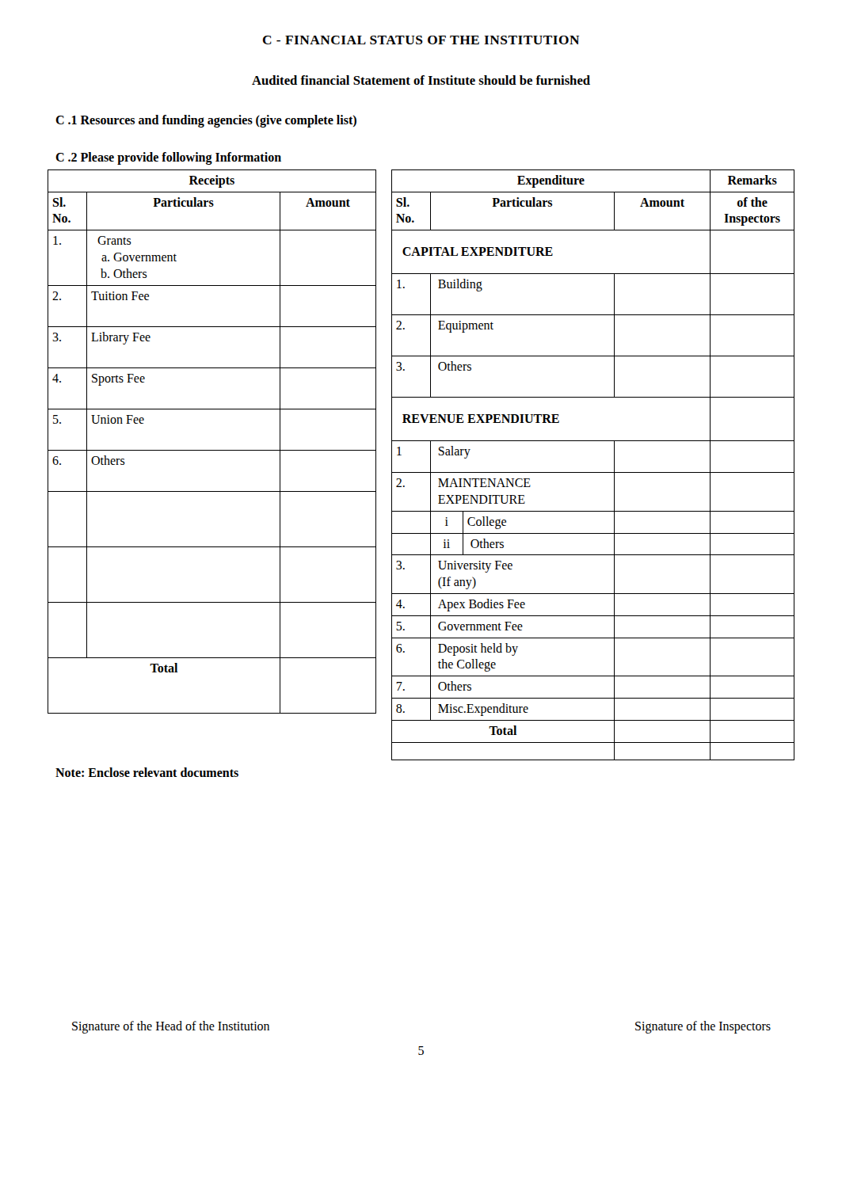C - FINANCIAL STATUS OF THE INSTITUTION
Audited financial Statement of Institute should be furnished
C .1 Resources and funding agencies (give complete list)
C .2 Please provide following Information
| / Receipts / / Sl. No. / Particulars / Amount / / 1. / Grants Government Others / / / 2. / Tuition Fee / / / 3. / Library Fee / / / 4. / Sports Fee / / / 5. / Union Fee / / / 6. / Others / / / Total / / | | / Expenditure / Remarks / / Sl. No. / Particulars / Amount / of the Inspectors / / CAPITAL EXPENDITURE / / / 1. / Building / / / / 2. / Equipment / / / / 3. / Others / / / / REVENUE EXPENDIUTRE / / / 1 / Salary / / / / 2. / MAINTENANCE EXPENDITURE / / / / / i / College / / / / / ii / Others / / / / 3. / University Fee (If any) / / / / 4. / Apex Bodies Fee / / / / 5. / Government Fee / / / / 6. / Deposit held by the College / / / / 7. / Others / / / / 8. / Misc.Expenditure / / / / Total / / / |
Note: Enclose relevant documents
Signature of the Head of the Institution Signature of the Inspectors
5